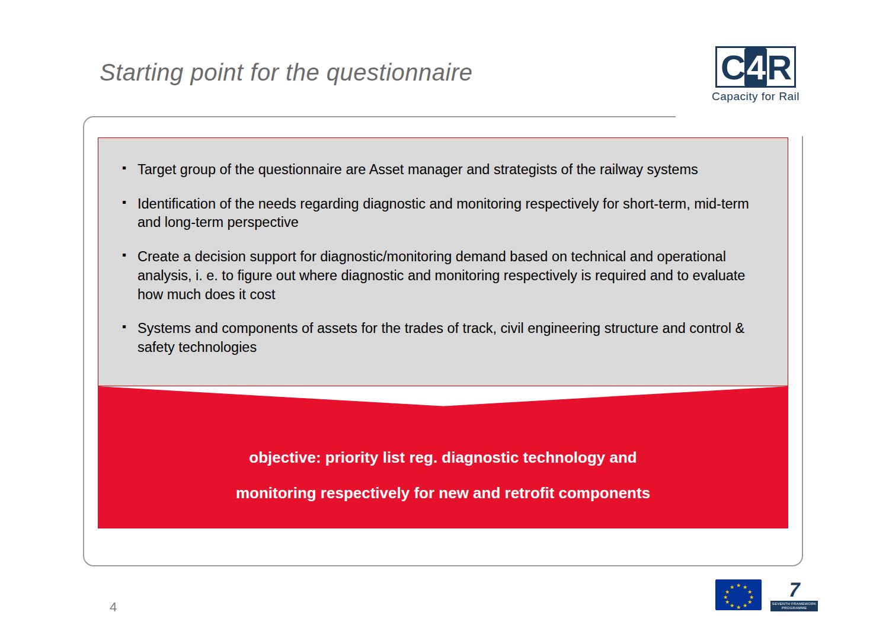Starting point for the questionnaire
C4 R
Capacity for Rail
Target group of the questionnaire are Asset manager and strategists of the railway systems
Identification of the needs regarding diagnostic and monitoring respectively for short-term, mid-term and long-term perspective
Create a decision support for diagnostic/monitoring demand based on technical and operational analysis, i. e. to figure out where diagnostic and monitoring respectively is required and to evaluate how much does it cost
Systems and components of assets for the trades of track, civil engineering structure and control & safety technologies
objective: priority list reg. diagnostic technology and
monitoring respectively for new and retrofit components
4
★ ★ ★ ★ ★ ★ ★ ★ ★ ★ ★ ★
7
SEVENTH FRAMEWORK
PROGRAMME